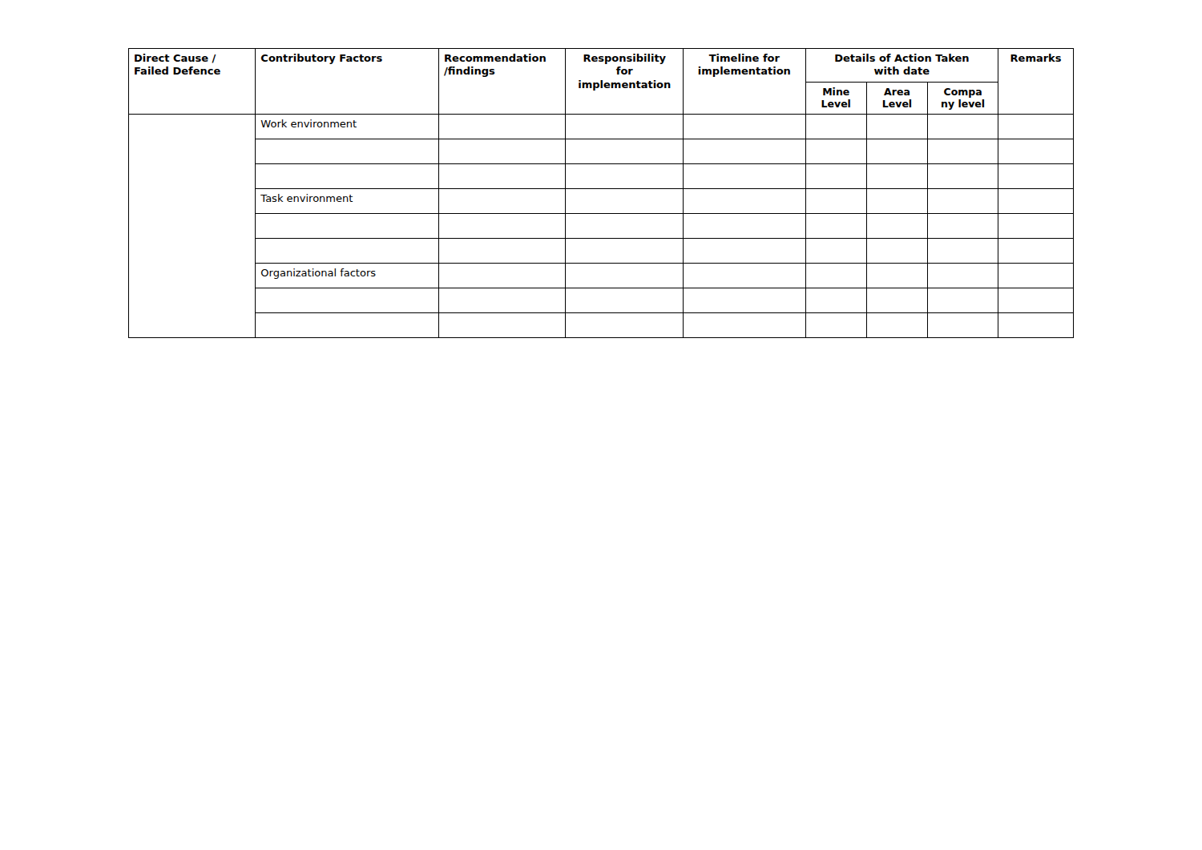| Direct Cause / Failed Defence | Contributory Factors | Recommendation /findings | Responsibility for implementation | Timeline for implementation | Details of Action Taken with date | Remarks |
| --- | --- | --- | --- | --- | --- | --- |
| Mine Level | Area Level | Compa ny level |
| | Work environment | | | | | | | |
| Task environment | | | | | | | |
| Organizational factors | | | | | | | |